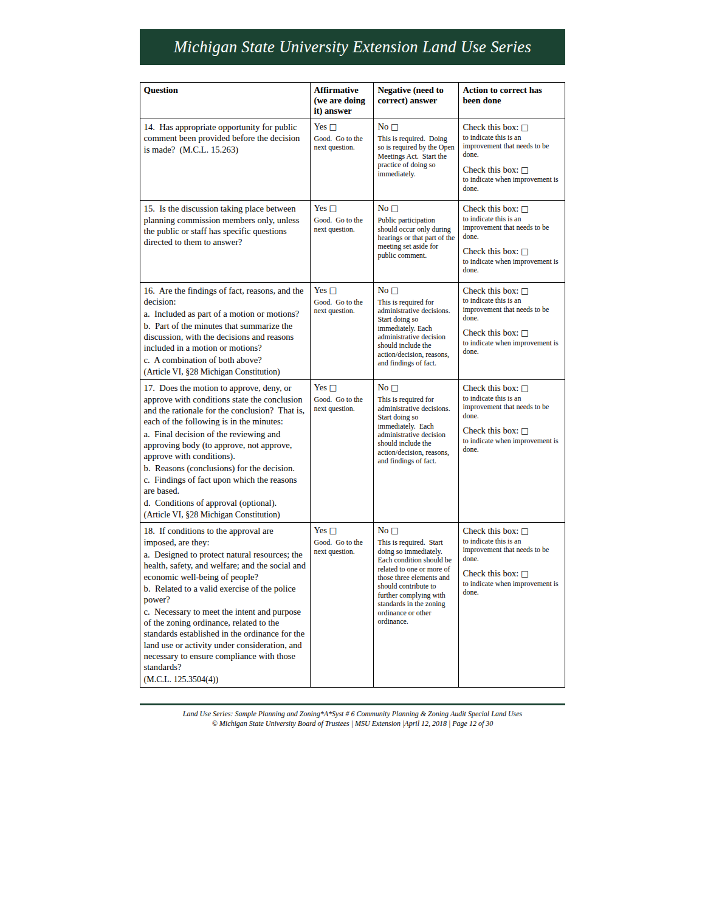Michigan State University Extension Land Use Series
| Question | Affirmative (we are doing it) answer | Negative (need to correct) answer | Action to correct has been done |
| --- | --- | --- | --- |
| 14. Has appropriate opportunity for public comment been provided before the decision is made? (M.C.L. 15.263) | Yes □ Good. Go to the next question. | No □ This is required. Doing so is required by the Open Meetings Act. Start the practice of doing so immediately. | Check this box: □ to indicate this is an improvement that needs to be done. Check this box: □ to indicate when improvement is done. |
| 15. Is the discussion taking place between planning commission members only, unless the public or staff has specific questions directed to them to answer? | Yes □ Good. Go to the next question. | No □ Public participation should occur only during hearings or that part of the meeting set aside for public comment. | Check this box: □ to indicate this is an improvement that needs to be done. Check this box: □ to indicate when improvement is done. |
| 16. Are the findings of fact, reasons, and the decision: a. Included as part of a motion or motions? b. Part of the minutes that summarize the discussion, with the decisions and reasons included in a motion or motions? c. A combination of both above? (Article VI, §28 Michigan Constitution) | Yes □ Good. Go to the next question. | No □ This is required for administrative decisions. Start doing so immediately. Each administrative decision should include the action/decision, reasons, and findings of fact. | Check this box: □ to indicate this is an improvement that needs to be done. Check this box: □ to indicate when improvement is done. |
| 17. Does the motion to approve, deny, or approve with conditions state the conclusion and the rationale for the conclusion? That is, each of the following is in the minutes: a. Final decision of the reviewing and approving body (to approve, not approve, approve with conditions). b. Reasons (conclusions) for the decision. c. Findings of fact upon which the reasons are based. d. Conditions of approval (optional). (Article VI, §28 Michigan Constitution) | Yes □ Good. Go to the next question. | No □ This is required for administrative decisions. Start doing so immediately. Each administrative decision should include the action/decision, reasons, and findings of fact. | Check this box: □ to indicate this is an improvement that needs to be done. Check this box: □ to indicate when improvement is done. |
| 18. If conditions to the approval are imposed, are they: a. Designed to protect natural resources; the health, safety, and welfare; and the social and economic well-being of people? b. Related to a valid exercise of the police power? c. Necessary to meet the intent and purpose of the zoning ordinance, related to the standards established in the ordinance for the land use or activity under consideration, and necessary to ensure compliance with those standards? (M.C.L. 125.3504(4)) | Yes □ Good. Go to the next question. | No □ This is required. Start doing so immediately. Each condition should be related to one or more of those three elements and should contribute to further complying with standards in the zoning ordinance or other ordinance. | Check this box: □ to indicate this is an improvement that needs to be done. Check this box: □ to indicate when improvement is done. |
Land Use Series: Sample Planning and Zoning*A*Syst # 6 Community Planning & Zoning Audit Special Land Uses
© Michigan State University Board of Trustees | MSU Extension |April 12, 2018 | Page 12 of 30